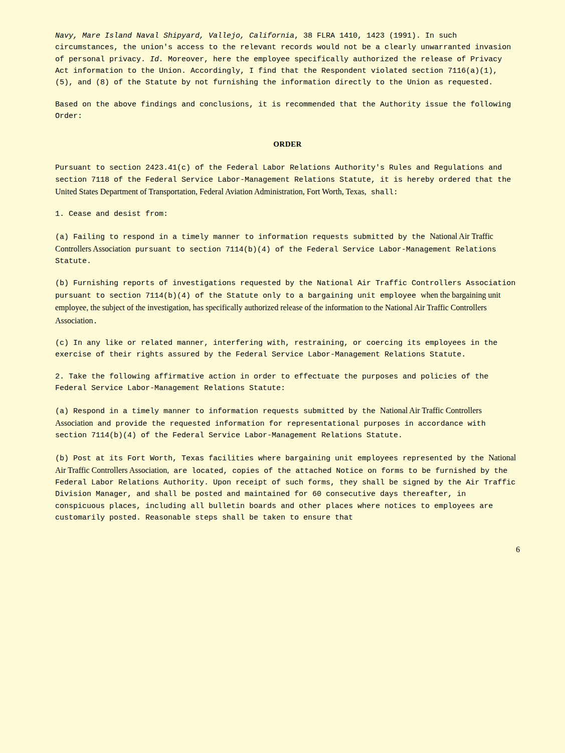Navy, Mare Island Naval Shipyard, Vallejo, California, 38 FLRA 1410, 1423 (1991). In such circumstances, the union's access to the relevant records would not be a clearly unwarranted invasion of personal privacy. Id. Moreover, here the employee specifically authorized the release of Privacy Act information to the Union. Accordingly, I find that the Respondent violated section 7116(a)(1), (5), and (8) of the Statute by not furnishing the information directly to the Union as requested.
Based on the above findings and conclusions, it is recommended that the Authority issue the following Order:
ORDER
Pursuant to section 2423.41(c) of the Federal Labor Relations Authority's Rules and Regulations and section 7118 of the Federal Service Labor-Management Relations Statute, it is hereby ordered that the United States Department of Transportation, Federal Aviation Administration, Fort Worth, Texas, shall:
1. Cease and desist from:
(a) Failing to respond in a timely manner to information requests submitted by the National Air Traffic Controllers Association pursuant to section 7114(b)(4) of the Federal Service Labor-Management Relations Statute.
(b) Furnishing reports of investigations requested by the National Air Traffic Controllers Association pursuant to section 7114(b)(4) of the Statute only to a bargaining unit employee when the bargaining unit employee, the subject of the investigation, has specifically authorized release of the information to the National Air Traffic Controllers Association.
(c) In any like or related manner, interfering with, restraining, or coercing its employees in the exercise of their rights assured by the Federal Service Labor-Management Relations Statute.
2. Take the following affirmative action in order to effectuate the purposes and policies of the Federal Service Labor-Management Relations Statute:
(a) Respond in a timely manner to information requests submitted by the National Air Traffic Controllers Association and provide the requested information for representational purposes in accordance with section 7114(b)(4) of the Federal Service Labor-Management Relations Statute.
(b) Post at its Fort Worth, Texas facilities where bargaining unit employees represented by the National Air Traffic Controllers Association, are located, copies of the attached Notice on forms to be furnished by the Federal Labor Relations Authority. Upon receipt of such forms, they shall be signed by the Air Traffic Division Manager, and shall be posted and maintained for 60 consecutive days thereafter, in conspicuous places, including all bulletin boards and other places where notices to employees are customarily posted. Reasonable steps shall be taken to ensure that
6